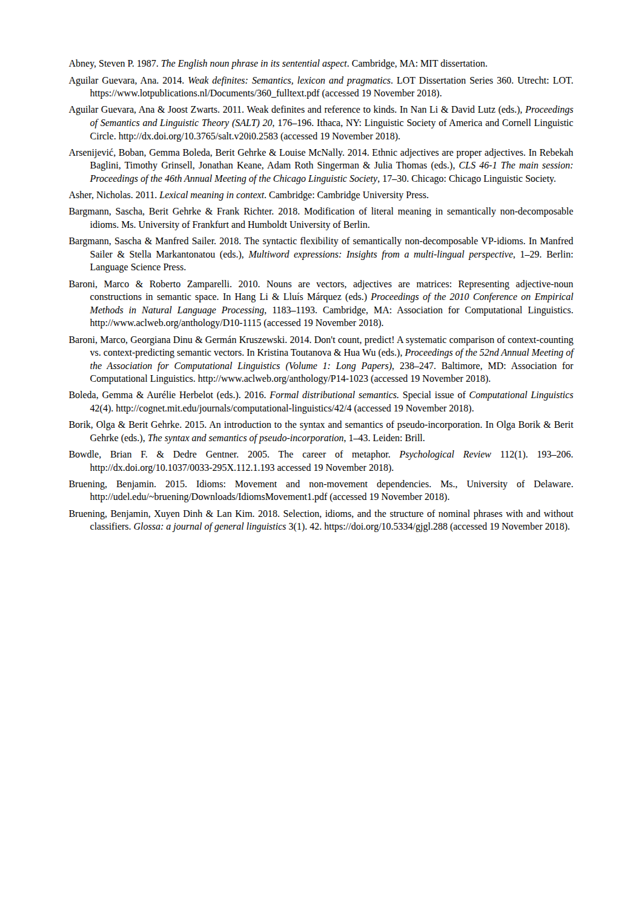Abney, Steven P. 1987. The English noun phrase in its sentential aspect. Cambridge, MA: MIT dissertation.
Aguilar Guevara, Ana. 2014. Weak definites: Semantics, lexicon and pragmatics. LOT Dissertation Series 360. Utrecht: LOT. https://www.lotpublications.nl/Documents/360_fulltext.pdf (accessed 19 November 2018).
Aguilar Guevara, Ana & Joost Zwarts. 2011. Weak definites and reference to kinds. In Nan Li & David Lutz (eds.), Proceedings of Semantics and Linguistic Theory (SALT) 20, 176–196. Ithaca, NY: Linguistic Society of America and Cornell Linguistic Circle. http://dx.doi.org/10.3765/salt.v20i0.2583 (accessed 19 November 2018).
Arsenijević, Boban, Gemma Boleda, Berit Gehrke & Louise McNally. 2014. Ethnic adjectives are proper adjectives. In Rebekah Baglini, Timothy Grinsell, Jonathan Keane, Adam Roth Singerman & Julia Thomas (eds.), CLS 46-1 The main session: Proceedings of the 46th Annual Meeting of the Chicago Linguistic Society, 17–30. Chicago: Chicago Linguistic Society.
Asher, Nicholas. 2011. Lexical meaning in context. Cambridge: Cambridge University Press.
Bargmann, Sascha, Berit Gehrke & Frank Richter. 2018. Modification of literal meaning in semantically non-decomposable idioms. Ms. University of Frankfurt and Humboldt University of Berlin.
Bargmann, Sascha & Manfred Sailer. 2018. The syntactic flexibility of semantically non-decomposable VP-idioms. In Manfred Sailer & Stella Markantonatou (eds.), Multiword expressions: Insights from a multi-lingual perspective, 1–29. Berlin: Language Science Press.
Baroni, Marco & Roberto Zamparelli. 2010. Nouns are vectors, adjectives are matrices: Representing adjective-noun constructions in semantic space. In Hang Li & Lluís Márquez (eds.) Proceedings of the 2010 Conference on Empirical Methods in Natural Language Processing, 1183–1193. Cambridge, MA: Association for Computational Linguistics. http://www.aclweb.org/anthology/D10-1115 (accessed 19 November 2018).
Baroni, Marco, Georgiana Dinu & Germán Kruszewski. 2014. Don't count, predict! A systematic comparison of context-counting vs. context-predicting semantic vectors. In Kristina Toutanova & Hua Wu (eds.), Proceedings of the 52nd Annual Meeting of the Association for Computational Linguistics (Volume 1: Long Papers), 238–247. Baltimore, MD: Association for Computational Linguistics. http://www.aclweb.org/anthology/P14-1023 (accessed 19 November 2018).
Boleda, Gemma & Aurélie Herbelot (eds.). 2016. Formal distributional semantics. Special issue of Computational Linguistics 42(4). http://cognet.mit.edu/journals/computational-linguistics/42/4 (accessed 19 November 2018).
Borik, Olga & Berit Gehrke. 2015. An introduction to the syntax and semantics of pseudo-incorporation. In Olga Borik & Berit Gehrke (eds.), The syntax and semantics of pseudo-incorporation, 1–43. Leiden: Brill.
Bowdle, Brian F. & Dedre Gentner. 2005. The career of metaphor. Psychological Review 112(1). 193–206. http://dx.doi.org/10.1037/0033-295X.112.1.193 accessed 19 November 2018).
Bruening, Benjamin. 2015. Idioms: Movement and non-movement dependencies. Ms., University of Delaware. http://udel.edu/~bruening/Downloads/IdiomsMovement1.pdf (accessed 19 November 2018).
Bruening, Benjamin, Xuyen Dinh & Lan Kim. 2018. Selection, idioms, and the structure of nominal phrases with and without classifiers. Glossa: a journal of general linguistics 3(1). 42. https://doi.org/10.5334/gjgl.288 (accessed 19 November 2018).